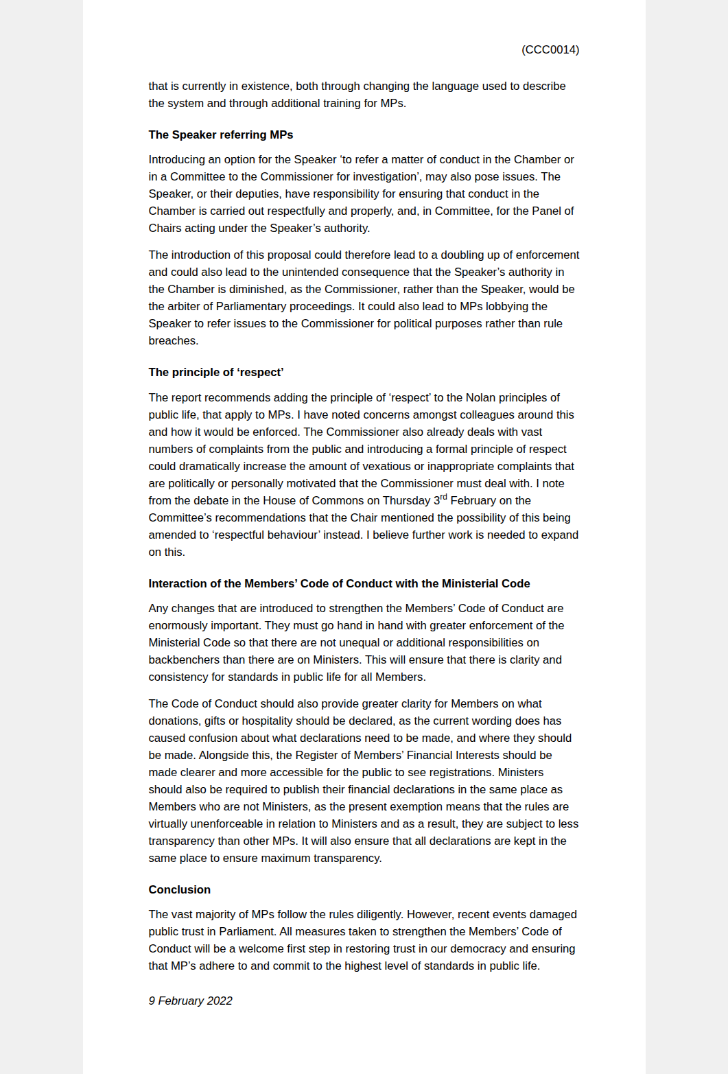(CCC0014)
that is currently in existence, both through changing the language used to describe the system and through additional training for MPs.
The Speaker referring MPs
Introducing an option for the Speaker ‘to refer a matter of conduct in the Chamber or in a Committee to the Commissioner for investigation’, may also pose issues. The Speaker, or their deputies, have responsibility for ensuring that conduct in the Chamber is carried out respectfully and properly, and, in Committee, for the Panel of Chairs acting under the Speaker’s authority.
The introduction of this proposal could therefore lead to a doubling up of enforcement and could also lead to the unintended consequence that the Speaker’s authority in the Chamber is diminished, as the Commissioner, rather than the Speaker, would be the arbiter of Parliamentary proceedings. It could also lead to MPs lobbying the Speaker to refer issues to the Commissioner for political purposes rather than rule breaches.
The principle of ‘respect’
The report recommends adding the principle of ‘respect’ to the Nolan principles of public life, that apply to MPs. I have noted concerns amongst colleagues around this and how it would be enforced. The Commissioner also already deals with vast numbers of complaints from the public and introducing a formal principle of respect could dramatically increase the amount of vexatious or inappropriate complaints that are politically or personally motivated that the Commissioner must deal with. I note from the debate in the House of Commons on Thursday 3rd February on the Committee’s recommendations that the Chair mentioned the possibility of this being amended to ‘respectful behaviour’ instead. I believe further work is needed to expand on this.
Interaction of the Members’ Code of Conduct with the Ministerial Code
Any changes that are introduced to strengthen the Members’ Code of Conduct are enormously important. They must go hand in hand with greater enforcement of the Ministerial Code so that there are not unequal or additional responsibilities on backbenchers than there are on Ministers. This will ensure that there is clarity and consistency for standards in public life for all Members.
The Code of Conduct should also provide greater clarity for Members on what donations, gifts or hospitality should be declared, as the current wording does has caused confusion about what declarations need to be made, and where they should be made. Alongside this, the Register of Members’ Financial Interests should be made clearer and more accessible for the public to see registrations. Ministers should also be required to publish their financial declarations in the same place as Members who are not Ministers, as the present exemption means that the rules are virtually unenforceable in relation to Ministers and as a result, they are subject to less transparency than other MPs. It will also ensure that all declarations are kept in the same place to ensure maximum transparency.
Conclusion
The vast majority of MPs follow the rules diligently. However, recent events damaged public trust in Parliament. All measures taken to strengthen the Members’ Code of Conduct will be a welcome first step in restoring trust in our democracy and ensuring that MP’s adhere to and commit to the highest level of standards in public life.
9 February 2022